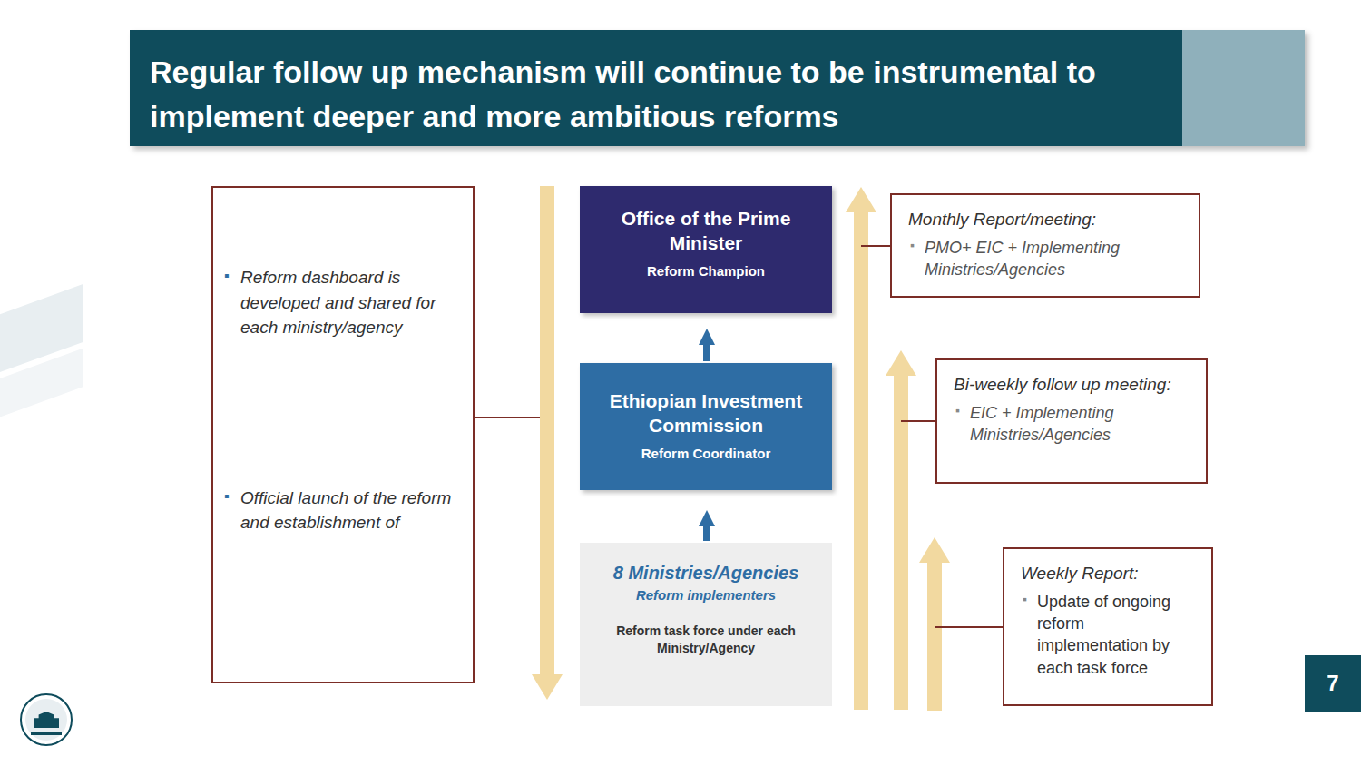Regular follow up mechanism will continue to be instrumental to implement deeper and more ambitious reforms
Reform dashboard is developed and shared for each ministry/agency
Official launch of the reform and establishment of
Office of the Prime
Minister
Reform Champion
Ethiopian Investment
Commission
Reform Coordinator
8 Ministries/Agencies
Reform implementers
Reform task force under each
Ministry/Agency
Monthly Report/meeting:
PMO+ EIC + Implementing Ministries/Agencies
Bi-weekly follow up meeting:
EIC + Implementing Ministries/Agencies
Weekly Report:
Update of ongoing reform implementation by each task force
7